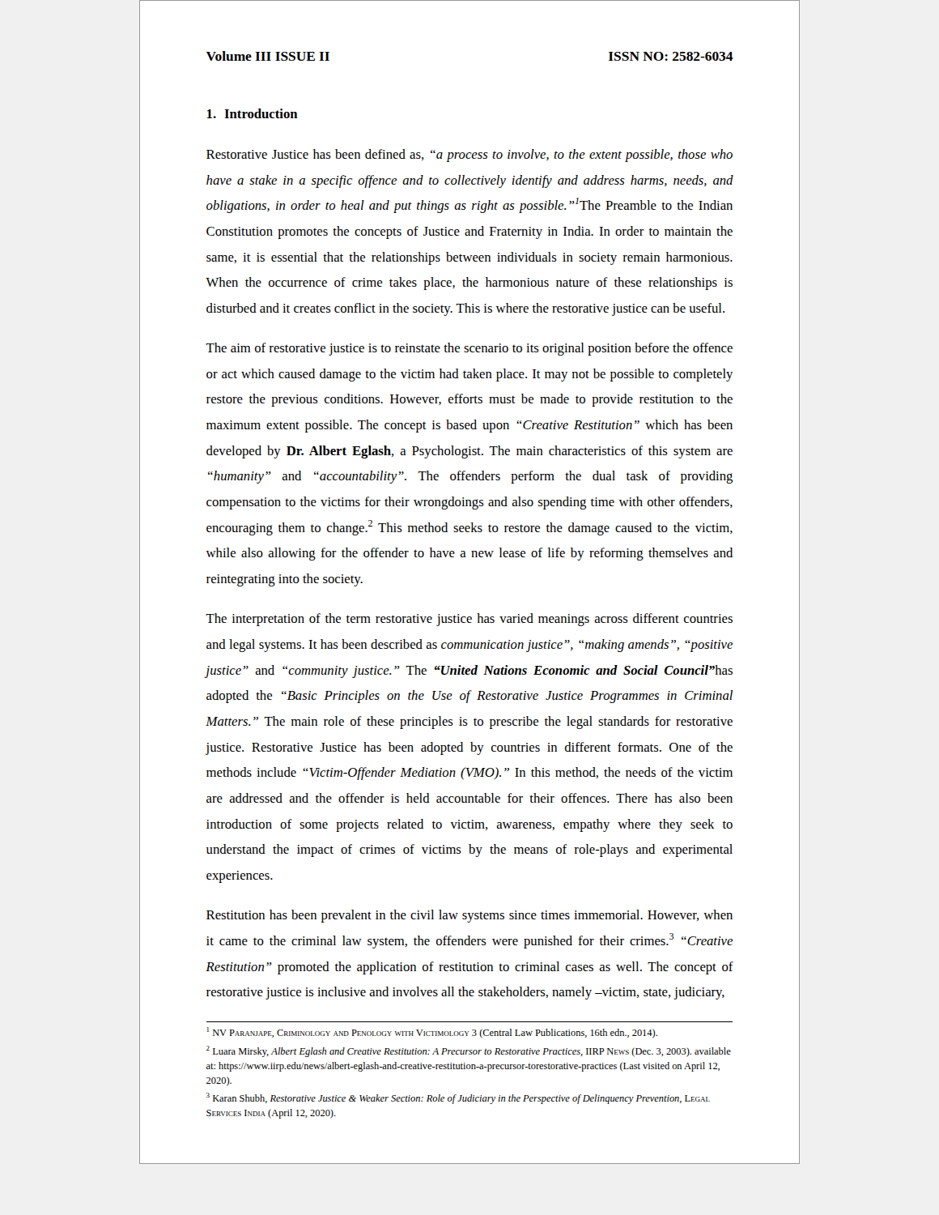Volume III ISSUE II ISSN NO: 2582-6034
1. Introduction
Restorative Justice has been defined as, “a process to involve, to the extent possible, those who have a stake in a specific offence and to collectively identify and address harms, needs, and obligations, in order to heal and put things as right as possible.”1 The Preamble to the Indian Constitution promotes the concepts of Justice and Fraternity in India. In order to maintain the same, it is essential that the relationships between individuals in society remain harmonious. When the occurrence of crime takes place, the harmonious nature of these relationships is disturbed and it creates conflict in the society. This is where the restorative justice can be useful.
The aim of restorative justice is to reinstate the scenario to its original position before the offence or act which caused damage to the victim had taken place. It may not be possible to completely restore the previous conditions. However, efforts must be made to provide restitution to the maximum extent possible. The concept is based upon “Creative Restitution” which has been developed by Dr. Albert Eglash, a Psychologist. The main characteristics of this system are “humanity” and “accountability”. The offenders perform the dual task of providing compensation to the victims for their wrongdoings and also spending time with other offenders, encouraging them to change.2 This method seeks to restore the damage caused to the victim, while also allowing for the offender to have a new lease of life by reforming themselves and reintegrating into the society.
The interpretation of the term restorative justice has varied meanings across different countries and legal systems. It has been described as communication justice”, “making amends”, “positive justice” and “community justice.” The “United Nations Economic and Social Council”has adopted the “Basic Principles on the Use of Restorative Justice Programmes in Criminal Matters.” The main role of these principles is to prescribe the legal standards for restorative justice. Restorative Justice has been adopted by countries in different formats. One of the methods include “Victim-Offender Mediation (VMO).” In this method, the needs of the victim are addressed and the offender is held accountable for their offences. There has also been introduction of some projects related to victim, awareness, empathy where they seek to understand the impact of crimes of victims by the means of role-plays and experimental experiences.
Restitution has been prevalent in the civil law systems since times immemorial. However, when it came to the criminal law system, the offenders were punished for their crimes.3 “Creative Restitution” promoted the application of restitution to criminal cases as well. The concept of restorative justice is inclusive and involves all the stakeholders, namely –victim, state, judiciary,
1 NV Paranjape, Criminology and Penology with Victimology 3 (Central Law Publications, 16th edn., 2014).
2 Luara Mirsky, Albert Eglash and Creative Restitution: A Precursor to Restorative Practices, IIRP News (Dec. 3, 2003). available at: https://www.iirp.edu/news/albert-eglash-and-creative-restitution-a-precursor-torestorative-practices (Last visited on April 12, 2020).
3 Karan Shubh, Restorative Justice & Weaker Section: Role of Judiciary in the Perspective of Delinquency Prevention, Legal Services India (April 12, 2020).